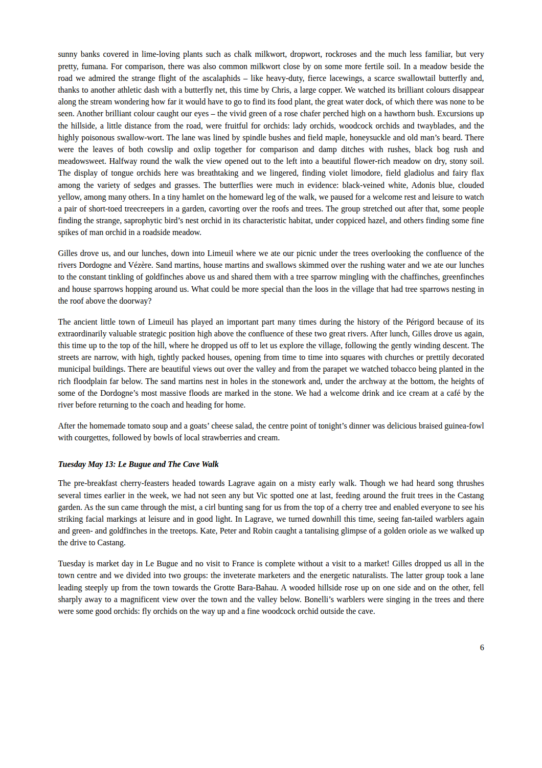sunny banks covered in lime-loving plants such as chalk milkwort, dropwort, rockroses and the much less familiar, but very pretty, fumana. For comparison, there was also common milkwort close by on some more fertile soil. In a meadow beside the road we admired the strange flight of the ascalaphids – like heavy-duty, fierce lacewings, a scarce swallowtail butterfly and, thanks to another athletic dash with a butterfly net, this time by Chris, a large copper. We watched its brilliant colours disappear along the stream wondering how far it would have to go to find its food plant, the great water dock, of which there was none to be seen. Another brilliant colour caught our eyes – the vivid green of a rose chafer perched high on a hawthorn bush. Excursions up the hillside, a little distance from the road, were fruitful for orchids: lady orchids, woodcock orchids and twayblades, and the highly poisonous swallow-wort. The lane was lined by spindle bushes and field maple, honeysuckle and old man’s beard. There were the leaves of both cowslip and oxlip together for comparison and damp ditches with rushes, black bog rush and meadowsweet. Halfway round the walk the view opened out to the left into a beautiful flower-rich meadow on dry, stony soil. The display of tongue orchids here was breathtaking and we lingered, finding violet limodore, field gladiolus and fairy flax among the variety of sedges and grasses. The butterflies were much in evidence: black-veined white, Adonis blue, clouded yellow, among many others. In a tiny hamlet on the homeward leg of the walk, we paused for a welcome rest and leisure to watch a pair of short-toed treecreepers in a garden, cavorting over the roofs and trees. The group stretched out after that, some people finding the strange, saprophytic bird’s nest orchid in its characteristic habitat, under coppiced hazel, and others finding some fine spikes of man orchid in a roadside meadow.
Gilles drove us, and our lunches, down into Limeuil where we ate our picnic under the trees overlooking the confluence of the rivers Dordogne and Vézère. Sand martins, house martins and swallows skimmed over the rushing water and we ate our lunches to the constant tinkling of goldfinches above us and shared them with a tree sparrow mingling with the chaffinches, greenfinches and house sparrows hopping around us. What could be more special than the loos in the village that had tree sparrows nesting in the roof above the doorway?
The ancient little town of Limeuil has played an important part many times during the history of the Périgord because of its extraordinarily valuable strategic position high above the confluence of these two great rivers. After lunch, Gilles drove us again, this time up to the top of the hill, where he dropped us off to let us explore the village, following the gently winding descent. The streets are narrow, with high, tightly packed houses, opening from time to time into squares with churches or prettily decorated municipal buildings. There are beautiful views out over the valley and from the parapet we watched tobacco being planted in the rich floodplain far below. The sand martins nest in holes in the stonework and, under the archway at the bottom, the heights of some of the Dordogne’s most massive floods are marked in the stone. We had a welcome drink and ice cream at a café by the river before returning to the coach and heading for home.
After the homemade tomato soup and a goats’ cheese salad, the centre point of tonight’s dinner was delicious braised guinea-fowl with courgettes, followed by bowls of local strawberries and cream.
Tuesday May 13: Le Bugue and The Cave Walk
The pre-breakfast cherry-feasters headed towards Lagrave again on a misty early walk. Though we had heard song thrushes several times earlier in the week, we had not seen any but Vic spotted one at last, feeding around the fruit trees in the Castang garden. As the sun came through the mist, a cirl bunting sang for us from the top of a cherry tree and enabled everyone to see his striking facial markings at leisure and in good light. In Lagrave, we turned downhill this time, seeing fan-tailed warblers again and green- and goldfinches in the treetops. Kate, Peter and Robin caught a tantalising glimpse of a golden oriole as we walked up the drive to Castang.
Tuesday is market day in Le Bugue and no visit to France is complete without a visit to a market! Gilles dropped us all in the town centre and we divided into two groups: the inveterate marketers and the energetic naturalists. The latter group took a lane leading steeply up from the town towards the Grotte Bara-Bahau. A wooded hillside rose up on one side and on the other, fell sharply away to a magnificent view over the town and the valley below. Bonelli’s warblers were singing in the trees and there were some good orchids: fly orchids on the way up and a fine woodcock orchid outside the cave.
6